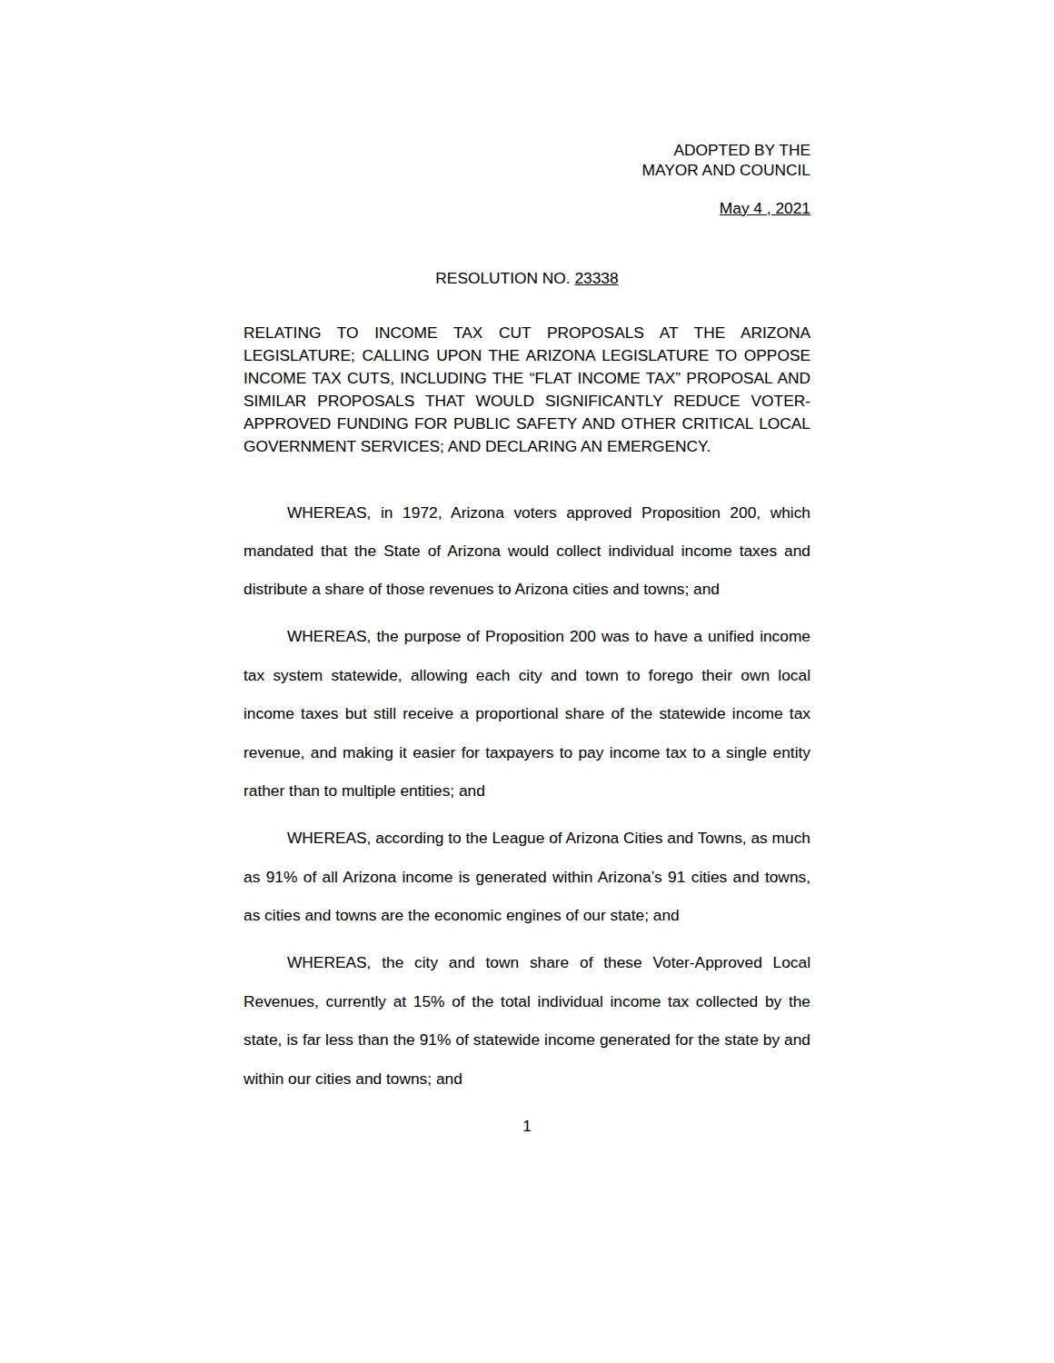ADOPTED BY THE
MAYOR AND COUNCIL
May 4 , 2021
RESOLUTION NO. 23338
RELATING TO INCOME TAX CUT PROPOSALS AT THE ARIZONA LEGISLATURE; CALLING UPON THE ARIZONA LEGISLATURE TO OPPOSE INCOME TAX CUTS, INCLUDING THE “FLAT INCOME TAX” PROPOSAL AND SIMILAR PROPOSALS THAT WOULD SIGNIFICANTLY REDUCE VOTER-APPROVED FUNDING FOR PUBLIC SAFETY AND OTHER CRITICAL LOCAL GOVERNMENT SERVICES; AND DECLARING AN EMERGENCY.
WHEREAS, in 1972, Arizona voters approved Proposition 200, which mandated that the State of Arizona would collect individual income taxes and distribute a share of those revenues to Arizona cities and towns; and
WHEREAS, the purpose of Proposition 200 was to have a unified income tax system statewide, allowing each city and town to forego their own local income taxes but still receive a proportional share of the statewide income tax revenue, and making it easier for taxpayers to pay income tax to a single entity rather than to multiple entities; and
WHEREAS, according to the League of Arizona Cities and Towns, as much as 91% of all Arizona income is generated within Arizona’s 91 cities and towns, as cities and towns are the economic engines of our state; and
WHEREAS, the city and town share of these Voter-Approved Local Revenues, currently at 15% of the total individual income tax collected by the state, is far less than the 91% of statewide income generated for the state by and within our cities and towns; and
1